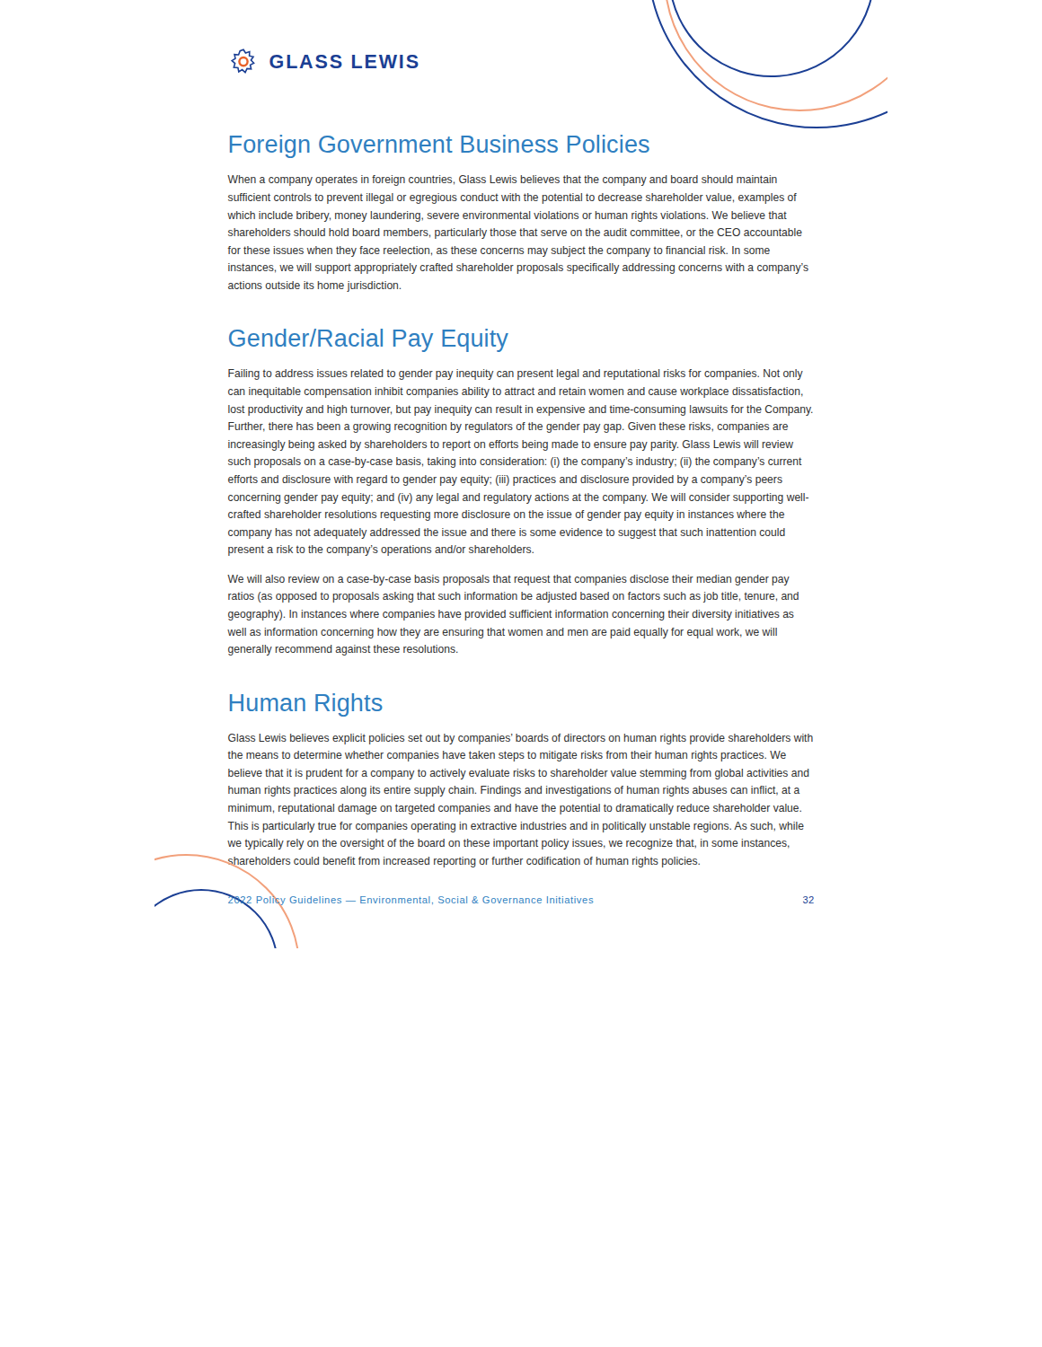GLASS LEWIS
Foreign Government Business Policies
When a company operates in foreign countries, Glass Lewis believes that the company and board should maintain sufficient controls to prevent illegal or egregious conduct with the potential to decrease shareholder value, examples of which include bribery, money laundering, severe environmental violations or human rights violations. We believe that shareholders should hold board members, particularly those that serve on the audit committee, or the CEO accountable for these issues when they face reelection, as these concerns may subject the company to financial risk. In some instances, we will support appropriately crafted shareholder proposals specifically addressing concerns with a company’s actions outside its home jurisdiction.
Gender/Racial Pay Equity
Failing to address issues related to gender pay inequity can present legal and reputational risks for companies. Not only can inequitable compensation inhibit companies ability to attract and retain women and cause workplace dissatisfaction, lost productivity and high turnover, but pay inequity can result in expensive and time-consuming lawsuits for the Company. Further, there has been a growing recognition by regulators of the gender pay gap. Given these risks, companies are increasingly being asked by shareholders to report on efforts being made to ensure pay parity. Glass Lewis will review such proposals on a case-by-case basis, taking into consideration: (i) the company’s industry; (ii) the company’s current efforts and disclosure with regard to gender pay equity; (iii) practices and disclosure provided by a company’s peers concerning gender pay equity; and (iv) any legal and regulatory actions at the company. We will consider supporting well-crafted shareholder resolutions requesting more disclosure on the issue of gender pay equity in instances where the company has not adequately addressed the issue and there is some evidence to suggest that such inattention could present a risk to the company’s operations and/or shareholders.
We will also review on a case-by-case basis proposals that request that companies disclose their median gender pay ratios (as opposed to proposals asking that such information be adjusted based on factors such as job title, tenure, and geography). In instances where companies have provided sufficient information concerning their diversity initiatives as well as information concerning how they are ensuring that women and men are paid equally for equal work, we will generally recommend against these resolutions.
Human Rights
Glass Lewis believes explicit policies set out by companies’ boards of directors on human rights provide shareholders with the means to determine whether companies have taken steps to mitigate risks from their human rights practices. We believe that it is prudent for a company to actively evaluate risks to shareholder value stemming from global activities and human rights practices along its entire supply chain. Findings and investigations of human rights abuses can inflict, at a minimum, reputational damage on targeted companies and have the potential to dramatically reduce shareholder value. This is particularly true for companies operating in extractive industries and in politically unstable regions. As such, while we typically rely on the oversight of the board on these important policy issues, we recognize that, in some instances, shareholders could benefit from increased reporting or further codification of human rights policies.
2022 Policy Guidelines — Environmental, Social & Governance Initiatives
32